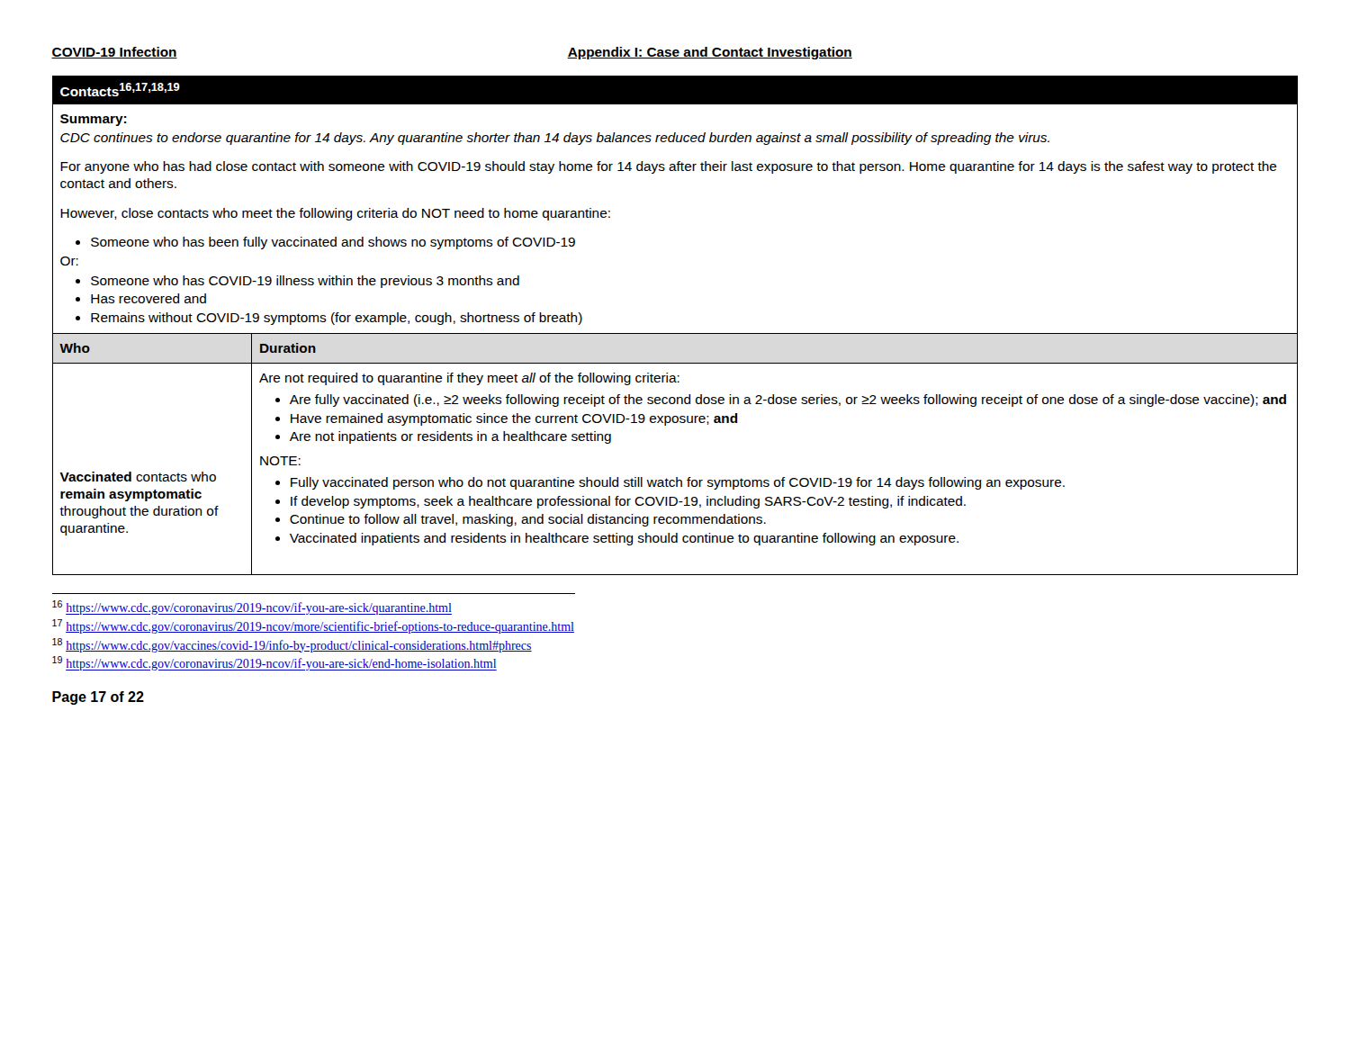COVID-19 Infection
Appendix I: Case and Contact Investigation
| Contacts 16,17,18,19 |
| Summary: CDC continues to endorse quarantine for 14 days. Any quarantine shorter than 14 days balances reduced burden against a small possibility of spreading the virus. For anyone who has had close contact with someone with COVID-19 should stay home for 14 days after their last exposure to that person. Home quarantine for 14 days is the safest way to protect the contact and others. However, close contacts who meet the following criteria do NOT need to home quarantine: Someone who has been fully vaccinated and shows no symptoms of COVID-19 Or: Someone who has COVID-19 illness within the previous 3 months and Has recovered and Remains without COVID-19 symptoms (for example, cough, shortness of breath) |
| Who | Duration |
| Vaccinated contacts who remain asymptomatic throughout the duration of quarantine. | Are not required to quarantine if they meet all of the following criteria: Are fully vaccinated (i.e., ≥2 weeks following receipt of the second dose in a 2-dose series, or ≥2 weeks following receipt of one dose of a single-dose vaccine); and Have remained asymptomatic since the current COVID-19 exposure; and Are not inpatients or residents in a healthcare setting NOTE: Fully vaccinated person who do not quarantine should still watch for symptoms of COVID-19 for 14 days following an exposure. If develop symptoms, seek a healthcare professional for COVID-19, including SARS-CoV-2 testing, if indicated. Continue to follow all travel, masking, and social distancing recommendations. Vaccinated inpatients and residents in healthcare setting should continue to quarantine following an exposure. |
16 https://www.cdc.gov/coronavirus/2019-ncov/if-you-are-sick/quarantine.html
17 https://www.cdc.gov/coronavirus/2019-ncov/more/scientific-brief-options-to-reduce-quarantine.html
18 https://www.cdc.gov/vaccines/covid-19/info-by-product/clinical-considerations.html#phrecs
19 https://www.cdc.gov/coronavirus/2019-ncov/if-you-are-sick/end-home-isolation.html
Page 17 of 22